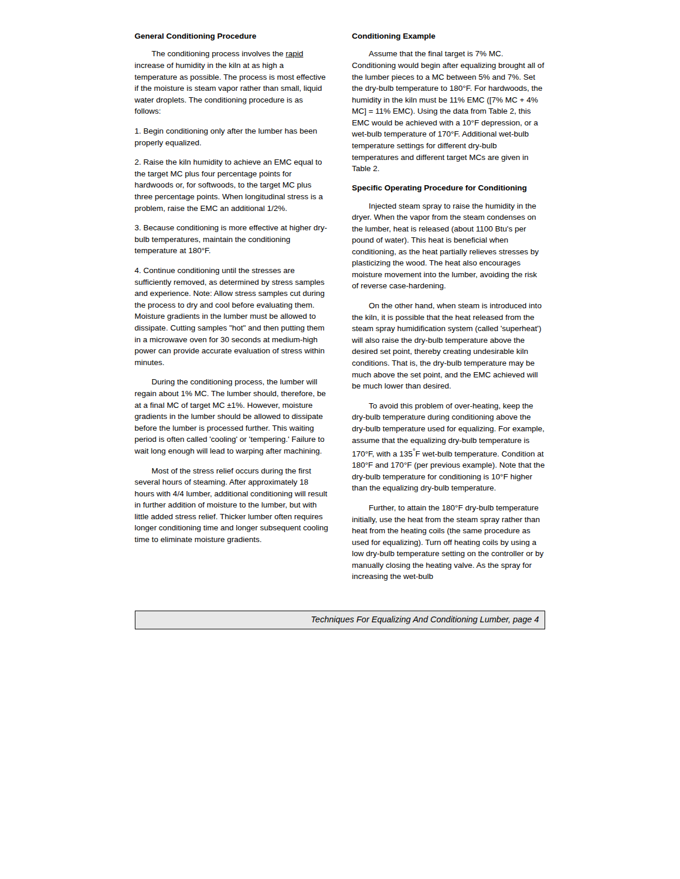General Conditioning Procedure
The conditioning process involves the rapid increase of humidity in the kiln at as high a temperature as possible. The process is most effective if the moisture is steam vapor rather than small, liquid water droplets. The conditioning procedure is as follows:
1. Begin conditioning only after the lumber has been properly equalized.
2. Raise the kiln humidity to achieve an EMC equal to the target MC plus four percentage points for hardwoods or, for softwoods, to the target MC plus three percentage points. When longitudinal stress is a problem, raise the EMC an additional 1/2%.
3. Because conditioning is more effective at higher dry-bulb temperatures, maintain the conditioning temperature at 180°F.
4. Continue conditioning until the stresses are sufficiently removed, as determined by stress samples and experience. Note: Allow stress samples cut during the process to dry and cool before evaluating them. Moisture gradients in the lumber must be allowed to dissipate. Cutting samples "hot" and then putting them in a microwave oven for 30 seconds at medium-high power can provide accurate evaluation of stress within minutes.
During the conditioning process, the lumber will regain about 1% MC. The lumber should, therefore, be at a final MC of target MC ±1%. However, moisture gradients in the lumber should be allowed to dissipate before the lumber is processed further. This waiting period is often called 'cooling' or 'tempering.' Failure to wait long enough will lead to warping after machining.
Most of the stress relief occurs during the first several hours of steaming. After approximately 18 hours with 4/4 lumber, additional conditioning will result in further addition of moisture to the lumber, but with little added stress relief. Thicker lumber often requires longer conditioning time and longer subsequent cooling time to eliminate moisture gradients.
Conditioning Example
Assume that the final target is 7% MC. Conditioning would begin after equalizing brought all of the lumber pieces to a MC between 5% and 7%. Set the dry-bulb temperature to 180°F. For hardwoods, the humidity in the kiln must be 11% EMC ([7% MC + 4% MC] = 11% EMC). Using the data from Table 2, this EMC would be achieved with a 10°F depression, or a wet-bulb temperature of 170°F. Additional wet-bulb temperature settings for different dry-bulb temperatures and different target MCs are given in Table 2.
Specific Operating Procedure for Conditioning
Injected steam spray to raise the humidity in the dryer. When the vapor from the steam condenses on the lumber, heat is released (about 1100 Btu's per pound of water). This heat is beneficial when conditioning, as the heat partially relieves stresses by plasticizing the wood. The heat also encourages moisture movement into the lumber, avoiding the risk of reverse case-hardening.
On the other hand, when steam is introduced into the kiln, it is possible that the heat released from the steam spray humidification system (called 'superheat') will also raise the dry-bulb temperature above the desired set point, thereby creating undesirable kiln conditions. That is, the dry-bulb temperature may be much above the set point, and the EMC achieved will be much lower than desired.
To avoid this problem of over-heating, keep the dry-bulb temperature during conditioning above the dry-bulb temperature used for equalizing. For example, assume that the equalizing dry-bulb temperature is 170°F, with a 135°F wet-bulb temperature. Condition at 180°F and 170°F (per previous example). Note that the dry-bulb temperature for conditioning is 10°F higher than the equalizing dry-bulb temperature.
Further, to attain the 180°F dry-bulb temperature initially, use the heat from the steam spray rather than heat from the heating coils (the same procedure as used for equalizing). Turn off heating coils by using a low dry-bulb temperature setting on the controller or by manually closing the heating valve. As the spray for increasing the wet-bulb
Techniques For Equalizing And Conditioning Lumber, page 4